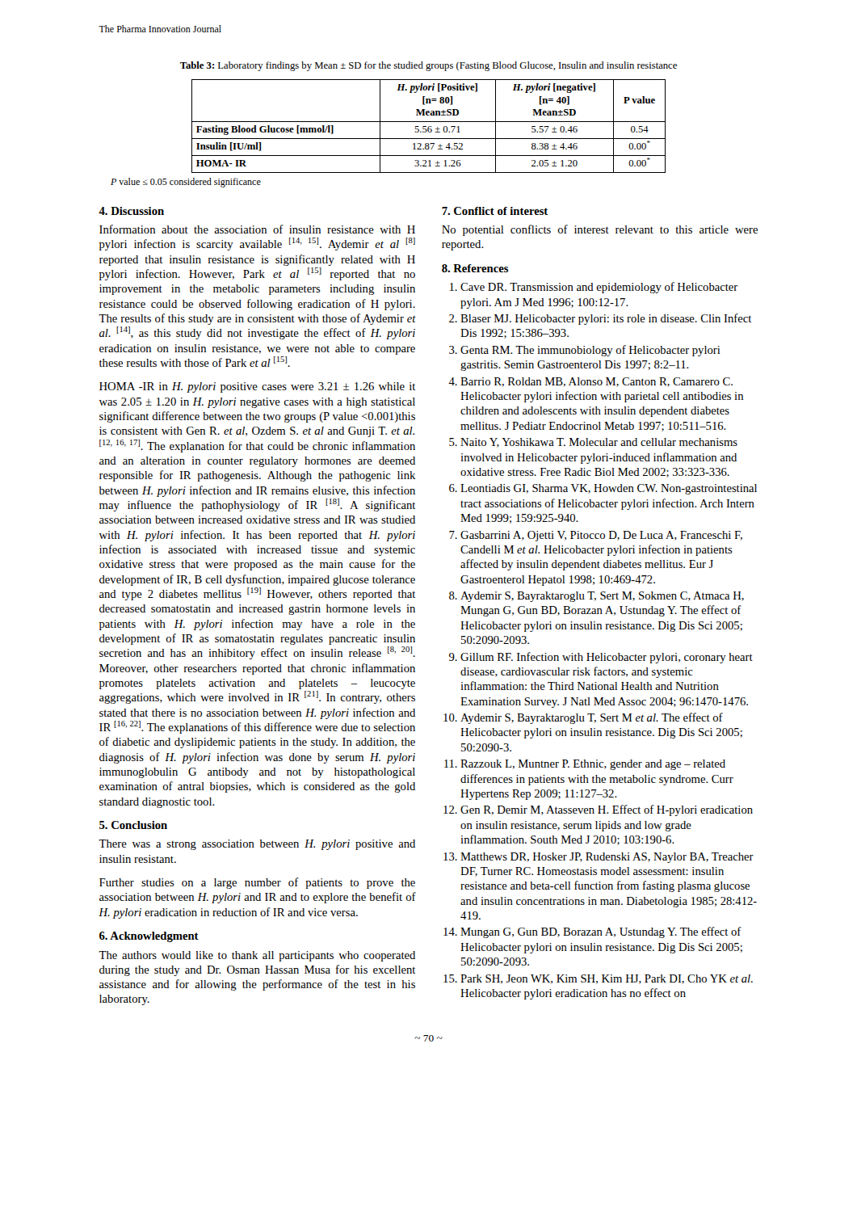The Pharma Innovation Journal
Table 3: Laboratory findings by Mean ± SD for the studied groups (Fasting Blood Glucose, Insulin and insulin resistance
| | H. pylori [Positive] [n= 80] Mean±SD | H. pylori [negative] [n= 40] Mean±SD | P value |
| --- | --- | --- | --- |
| Fasting Blood Glucose [mmol/l] | 5.56 ± 0.71 | 5.57 ± 0.46 | 0.54 |
| Insulin [IU/ml] | 12.87 ± 4.52 | 8.38 ± 4.46 | 0.00 * |
| HOMA- IR | 3.21 ± 1.26 | 2.05 ± 1.20 | 0.00 * |
P value ≤ 0.05 considered significance
4. Discussion
Information about the association of insulin resistance with H pylori infection is scarcity available [14, 15]. Aydemir et al [8] reported that insulin resistance is significantly related with H pylori infection. However, Park et al [15] reported that no improvement in the metabolic parameters including insulin resistance could be observed following eradication of H pylori. The results of this study are in consistent with those of Aydemir et al. [14], as this study did not investigate the effect of H. pylori eradication on insulin resistance, we were not able to compare these results with those of Park et al [15].
HOMA -IR in H. pylori positive cases were 3.21 ± 1.26 while it was 2.05 ± 1.20 in H. pylori negative cases with a high statistical significant difference between the two groups (P value <0.001)this is consistent with Gen R. et al, Ozdem S. et al and Gunji T. et al. [12, 16, 17]. The explanation for that could be chronic inflammation and an alteration in counter regulatory hormones are deemed responsible for IR pathogenesis. Although the pathogenic link between H. pylori infection and IR remains elusive, this infection may influence the pathophysiology of IR [18]. A significant association between increased oxidative stress and IR was studied with H. pylori infection. It has been reported that H. pylori infection is associated with increased tissue and systemic oxidative stress that were proposed as the main cause for the development of IR, B cell dysfunction, impaired glucose tolerance and type 2 diabetes mellitus [19] However, others reported that decreased somatostatin and increased gastrin hormone levels in patients with H. pylori infection may have a role in the development of IR as somatostatin regulates pancreatic insulin secretion and has an inhibitory effect on insulin release [8, 20]. Moreover, other researchers reported that chronic inflammation promotes platelets activation and platelets – leucocyte aggregations, which were involved in IR [21]. In contrary, others stated that there is no association between H. pylori infection and IR [16, 22]. The explanations of this difference were due to selection of diabetic and dyslipidemic patients in the study. In addition, the diagnosis of H. pylori infection was done by serum H. pylori immunoglobulin G antibody and not by histopathological examination of antral biopsies, which is considered as the gold standard diagnostic tool.
5. Conclusion
There was a strong association between H. pylori positive and insulin resistant.
Further studies on a large number of patients to prove the association between H. pylori and IR and to explore the benefit of H. pylori eradication in reduction of IR and vice versa.
6. Acknowledgment
The authors would like to thank all participants who cooperated during the study and Dr. Osman Hassan Musa for his excellent assistance and for allowing the performance of the test in his laboratory.
7. Conflict of interest
No potential conflicts of interest relevant to this article were reported.
8. References
Cave DR. Transmission and epidemiology of Helicobacter pylori. Am J Med 1996; 100:12-17.
Blaser MJ. Helicobacter pylori: its role in disease. Clin Infect Dis 1992; 15:386–393.
Genta RM. The immunobiology of Helicobacter pylori gastritis. Semin Gastroenterol Dis 1997; 8:2–11.
Barrio R, Roldan MB, Alonso M, Canton R, Camarero C. Helicobacter pylori infection with parietal cell antibodies in children and adolescents with insulin dependent diabetes mellitus. J Pediatr Endocrinol Metab 1997; 10:511–516.
Naito Y, Yoshikawa T. Molecular and cellular mechanisms involved in Helicobacter pylori-induced inflammation and oxidative stress. Free Radic Biol Med 2002; 33:323-336.
Leontiadis GI, Sharma VK, Howden CW. Non-gastrointestinal tract associations of Helicobacter pylori infection. Arch Intern Med 1999; 159:925-940.
Gasbarrini A, Ojetti V, Pitocco D, De Luca A, Franceschi F, Candelli M et al. Helicobacter pylori infection in patients affected by insulin dependent diabetes mellitus. Eur J Gastroenterol Hepatol 1998; 10:469-472.
Aydemir S, Bayraktaroglu T, Sert M, Sokmen C, Atmaca H, Mungan G, Gun BD, Borazan A, Ustundag Y. The effect of Helicobacter pylori on insulin resistance. Dig Dis Sci 2005; 50:2090-2093.
Gillum RF. Infection with Helicobacter pylori, coronary heart disease, cardiovascular risk factors, and systemic inflammation: the Third National Health and Nutrition Examination Survey. J Natl Med Assoc 2004; 96:1470-1476.
Aydemir S, Bayraktaroglu T, Sert M et al. The effect of Helicobacter pylori on insulin resistance. Dig Dis Sci 2005; 50:2090-3.
Razzouk L, Muntner P. Ethnic, gender and age – related differences in patients with the metabolic syndrome. Curr Hypertens Rep 2009; 11:127–32.
Gen R, Demir M, Atasseven H. Effect of H-pylori eradication on insulin resistance, serum lipids and low grade inflammation. South Med J 2010; 103:190-6.
Matthews DR, Hosker JP, Rudenski AS, Naylor BA, Treacher DF, Turner RC. Homeostasis model assessment: insulin resistance and beta-cell function from fasting plasma glucose and insulin concentrations in man. Diabetologia 1985; 28:412-419.
Mungan G, Gun BD, Borazan A, Ustundag Y. The effect of Helicobacter pylori on insulin resistance. Dig Dis Sci 2005; 50:2090-2093.
Park SH, Jeon WK, Kim SH, Kim HJ, Park DI, Cho YK et al. Helicobacter pylori eradication has no effect on
~ 70 ~